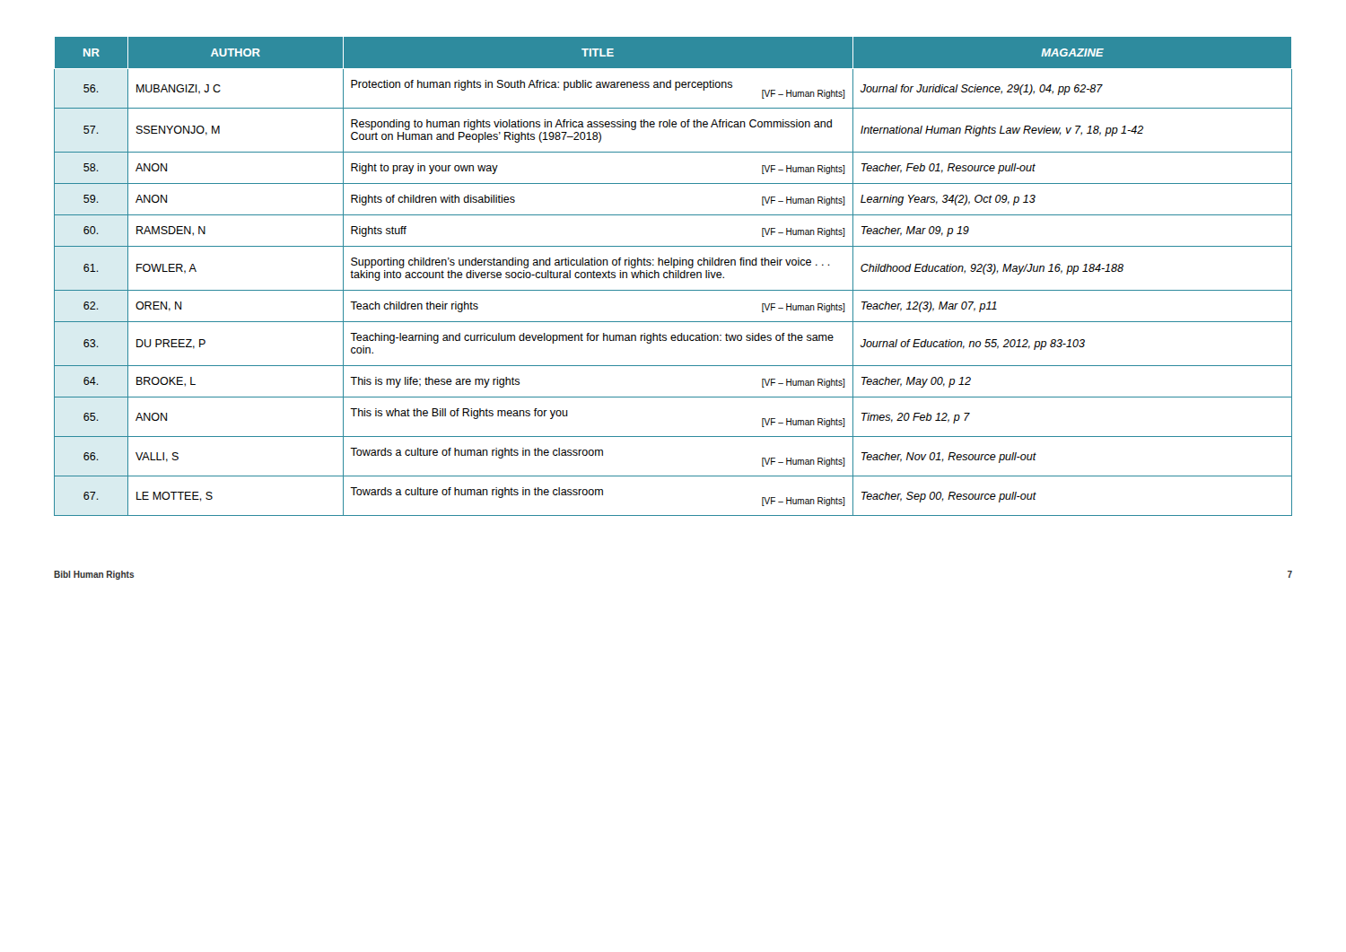| NR | AUTHOR | TITLE | MAGAZINE |
| --- | --- | --- | --- |
| 56. | MUBANGIZI, J C | Protection of human rights in South Africa: public awareness and perceptions [VF – Human Rights] | Journal for Juridical Science, 29(1), 04, pp 62-87 |
| 57. | SSENYONJO, M | Responding to human rights violations in Africa assessing the role of the African Commission and Court on Human and Peoples’ Rights (1987–2018) | International Human Rights Law Review, v 7, 18, pp 1-42 |
| 58. | ANON | Right to pray in your own way [VF – Human Rights] | Teacher, Feb 01, Resource pull-out |
| 59. | ANON | Rights of children with disabilities [VF – Human Rights] | Learning Years, 34(2), Oct 09, p 13 |
| 60. | RAMSDEN, N | Rights stuff [VF – Human Rights] | Teacher, Mar 09, p 19 |
| 61. | FOWLER, A | Supporting children’s understanding and articulation of rights: helping children find their voice . . . taking into account the diverse socio-cultural contexts in which children live. | Childhood Education, 92(3), May/Jun 16, pp 184-188 |
| 62. | OREN, N | Teach children their rights [VF – Human Rights] | Teacher, 12(3), Mar 07, p11 |
| 63. | DU PREEZ, P | Teaching-learning and curriculum development for human rights education: two sides of the same coin. | Journal of Education, no 55, 2012, pp 83-103 |
| 64. | BROOKE, L | This is my life; these are my rights [VF – Human Rights] | Teacher, May 00, p 12 |
| 65. | ANON | This is what the Bill of Rights means for you [VF – Human Rights] | Times, 20 Feb 12, p 7 |
| 66. | VALLI, S | Towards a culture of human rights in the classroom [VF – Human Rights] | Teacher, Nov 01, Resource pull-out |
| 67. | LE MOTTEE, S | Towards a culture of human rights in the classroom [VF – Human Rights] | Teacher, Sep 00, Resource pull-out |
Bibl Human Rights 7